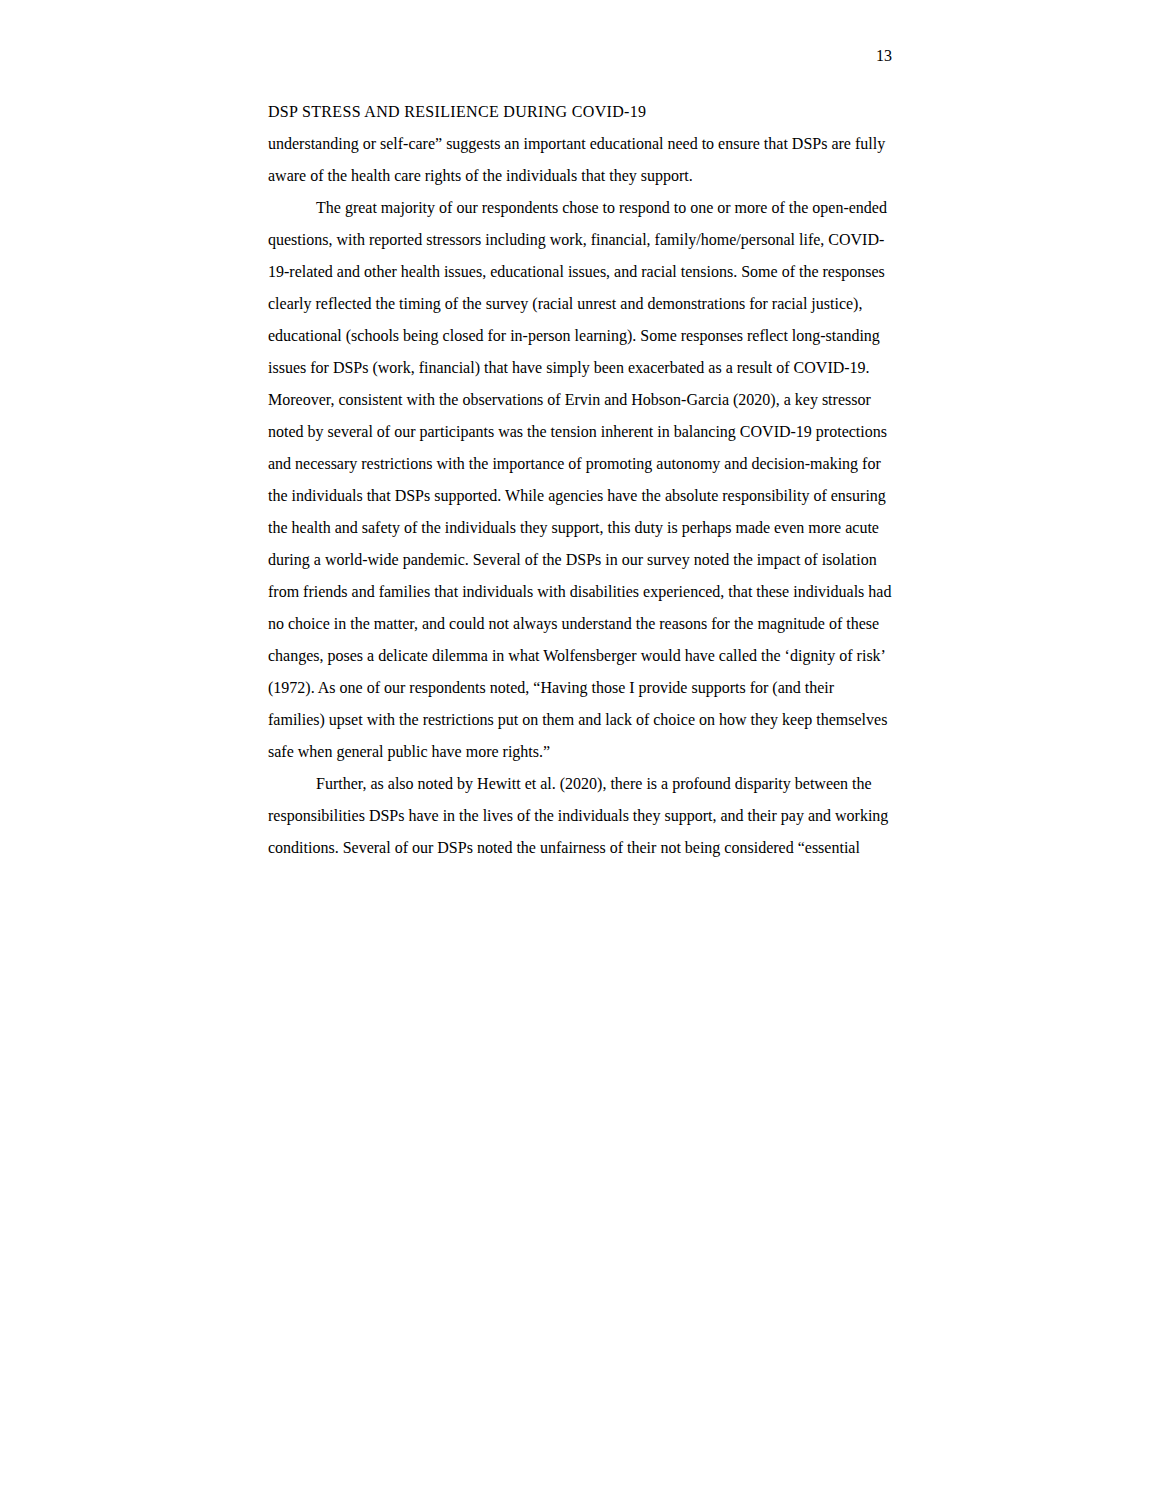13
DSP Stress and Resilience During COVID-19
understanding or self-care” suggests an important educational need to ensure that DSPs are fully aware of the health care rights of the individuals that they support.
The great majority of our respondents chose to respond to one or more of the open-ended questions, with reported stressors including work, financial, family/home/personal life, COVID-19-related and other health issues, educational issues, and racial tensions. Some of the responses clearly reflected the timing of the survey (racial unrest and demonstrations for racial justice), educational (schools being closed for in-person learning). Some responses reflect long-standing issues for DSPs (work, financial) that have simply been exacerbated as a result of COVID-19. Moreover, consistent with the observations of Ervin and Hobson-Garcia (2020), a key stressor noted by several of our participants was the tension inherent in balancing COVID-19 protections and necessary restrictions with the importance of promoting autonomy and decision-making for the individuals that DSPs supported. While agencies have the absolute responsibility of ensuring the health and safety of the individuals they support, this duty is perhaps made even more acute during a world-wide pandemic. Several of the DSPs in our survey noted the impact of isolation from friends and families that individuals with disabilities experienced, that these individuals had no choice in the matter, and could not always understand the reasons for the magnitude of these changes, poses a delicate dilemma in what Wolfensberger would have called the ‘dignity of risk’ (1972). As one of our respondents noted, “Having those I provide supports for (and their families) upset with the restrictions put on them and lack of choice on how they keep themselves safe when general public have more rights.”
Further, as also noted by Hewitt et al. (2020), there is a profound disparity between the responsibilities DSPs have in the lives of the individuals they support, and their pay and working conditions. Several of our DSPs noted the unfairness of their not being considered “essential